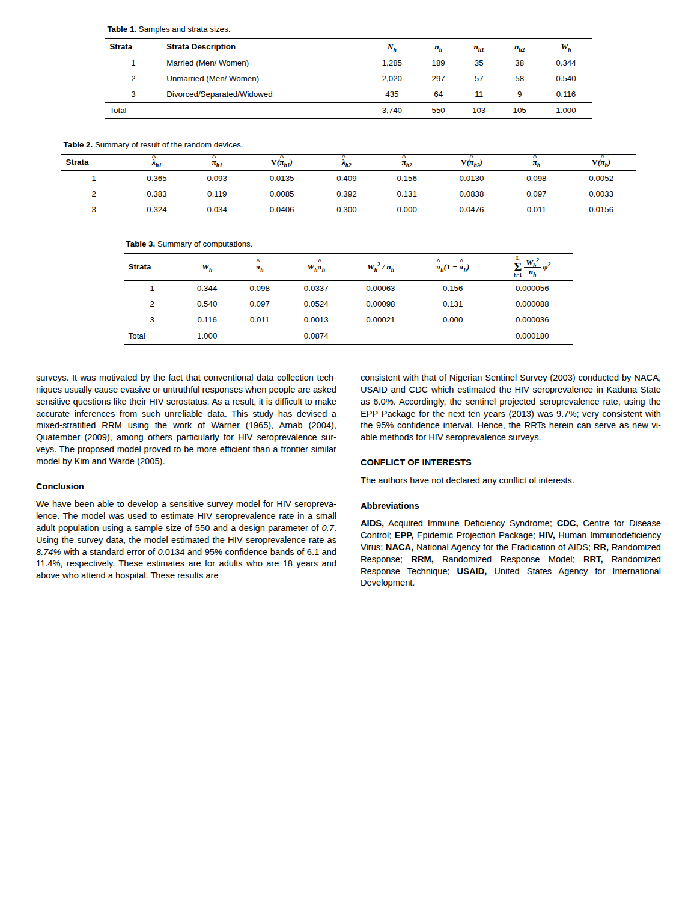Table 1. Samples and strata sizes.
| Strata | Strata Description | N h | n h | n h1 | n h2 | W h |
| --- | --- | --- | --- | --- | --- | --- |
| 1 | Married (Men/ Women) | 1,285 | 189 | 35 | 38 | 0.344 |
| 2 | Unmarried (Men/ Women) | 2,020 | 297 | 57 | 58 | 0.540 |
| 3 | Divorced/Separated/Widowed | 435 | 64 | 11 | 9 | 0.116 |
| Total | | 3,740 | 550 | 103 | 105 | 1.000 |
Table 2. Summary of result of the random devices.
| Strata | λ h1 | π h1 | V ( π h1 ) | λ h2 | π h2 | V ( π h2 ) | π h | V ( π h ) |
| --- | --- | --- | --- | --- | --- | --- | --- | --- |
| 1 | 0.365 | 0.093 | 0.0135 | 0.409 | 0.156 | 0.0130 | 0.098 | 0.0052 |
| 2 | 0.383 | 0.119 | 0.0085 | 0.392 | 0.131 | 0.0838 | 0.097 | 0.0033 |
| 3 | 0.324 | 0.034 | 0.0406 | 0.300 | 0.000 | 0.0476 | 0.011 | 0.0156 |
Table 3. Summary of computations.
| Strata | W h | π h | W h π h | W h 2 / n h | π h (1 − π h ) | L Σ h=1 W h 2 n h φ 2 |
| --- | --- | --- | --- | --- | --- | --- |
| 1 | 0.344 | 0.098 | 0.0337 | 0.00063 | 0.156 | 0.000056 |
| 2 | 0.540 | 0.097 | 0.0524 | 0.00098 | 0.131 | 0.000088 |
| 3 | 0.116 | 0.011 | 0.0013 | 0.00021 | 0.000 | 0.000036 |
| Total | 1.000 | | 0.0874 | | | 0.000180 |
surveys. It was motivated by the fact that conventional data collection techniques usually cause evasive or untruthful responses when people are asked sensitive questions like their HIV serostatus. As a result, it is difficult to make accurate inferences from such unreliable data. This study has devised a mixed-stratified RRM using the work of Warner (1965), Arnab (2004), Quatember (2009), among others particularly for HIV seroprevalence surveys. The proposed model proved to be more efficient than a frontier similar model by Kim and Warde (2005).
Conclusion
We have been able to develop a sensitive survey model for HIV seroprevalence. The model was used to estimate HIV seroprevalence rate in a small adult population using a sample size of 550 and a design parameter of 0.7. Using the survey data, the model estimated the HIV seroprevalence rate as 8.74% with a standard error of 0. 0134 and 95% confidence bands of 6.1 and 11.4%, respectively. These estimates are for adults who are 18 years and above who attend a hospital. These results are
consistent with that of Nigerian Sentinel Survey (2003) conducted by NACA, USAID and CDC which estimated the HIV seroprevalence in Kaduna State as 6.0%. Accordingly, the sentinel projected seroprevalence rate, using the EPP Package for the next ten years (2013) was 9.7%; very consistent with the 95% confidence interval. Hence, the RRTs herein can serve as new viable methods for HIV seroprevalence surveys.
CONFLICT OF INTERESTS
The authors have not declared any conflict of interests.
Abbreviations
AIDS, Acquired Immune Deficiency Syndrome; CDC, Centre for Disease Control; EPP, Epidemic Projection Package; HIV, Human Immunodeficiency Virus; NACA, National Agency for the Eradication of AIDS; RR, Randomized Response; RRM, Randomized Response Model; RRT, Randomized Response Technique; USAID, United States Agency for International Development.